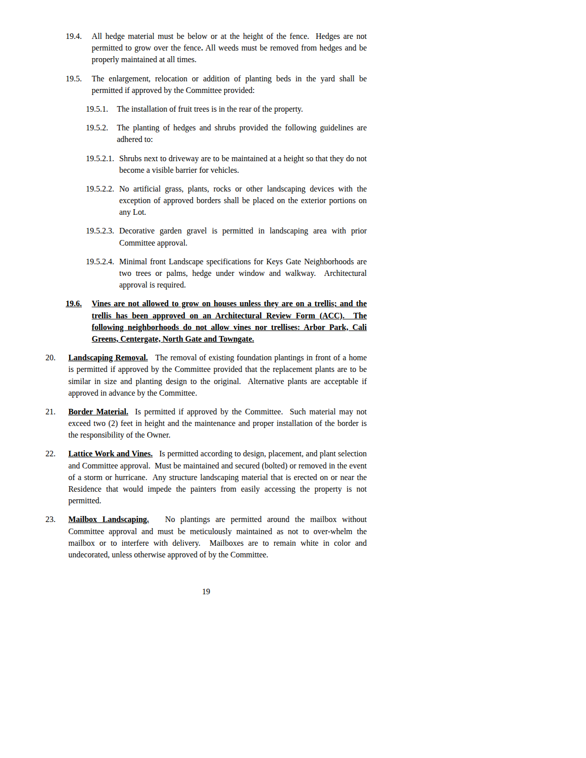19.4.
All hedge material must be below or at the height of the fence. Hedges are not permitted to grow over the fence. All weeds must be removed from hedges and be properly maintained at all times.
19.5.
The enlargement, relocation or addition of planting beds in the yard shall be permitted if approved by the Committee provided:
19.5.1.
The installation of fruit trees is in the rear of the property.
19.5.2.
The planting of hedges and shrubs provided the following guidelines are adhered to:
19.5.2.1.
Shrubs next to driveway are to be maintained at a height so that they do not become a visible barrier for vehicles.
19.5.2.2.
No artificial grass, plants, rocks or other landscaping devices with the exception of approved borders shall be placed on the exterior portions on any Lot.
19.5.2.3.
Decorative garden gravel is permitted in landscaping area with prior Committee approval.
19.5.2.4.
Minimal front Landscape specifications for Keys Gate Neighborhoods are two trees or palms, hedge under window and walkway. Architectural approval is required.
19.6.
Vines are not allowed to grow on houses unless they are on a trellis; and the trellis has been approved on an Architectural Review Form (ACC). The following neighborhoods do not allow vines nor trellises: Arbor Park, Cali Greens, Centergate, North Gate and Towngate.
20.
Landscaping Removal. The removal of existing foundation plantings in front of a home is permitted if approved by the Committee provided that the replacement plants are to be similar in size and planting design to the original. Alternative plants are acceptable if approved in advance by the Committee.
21.
Border Material. Is permitted if approved by the Committee. Such material may not exceed two (2) feet in height and the maintenance and proper installation of the border is the responsibility of the Owner.
22.
Lattice Work and Vines. Is permitted according to design, placement, and plant selection and Committee approval. Must be maintained and secured (bolted) or removed in the event of a storm or hurricane. Any structure landscaping material that is erected on or near the Residence that would impede the painters from easily accessing the property is not permitted.
23.
Mailbox Landscaping. No plantings are permitted around the mailbox without Committee approval and must be meticulously maintained as not to over-whelm the mailbox or to interfere with delivery. Mailboxes are to remain white in color and undecorated, unless otherwise approved of by the Committee.
19